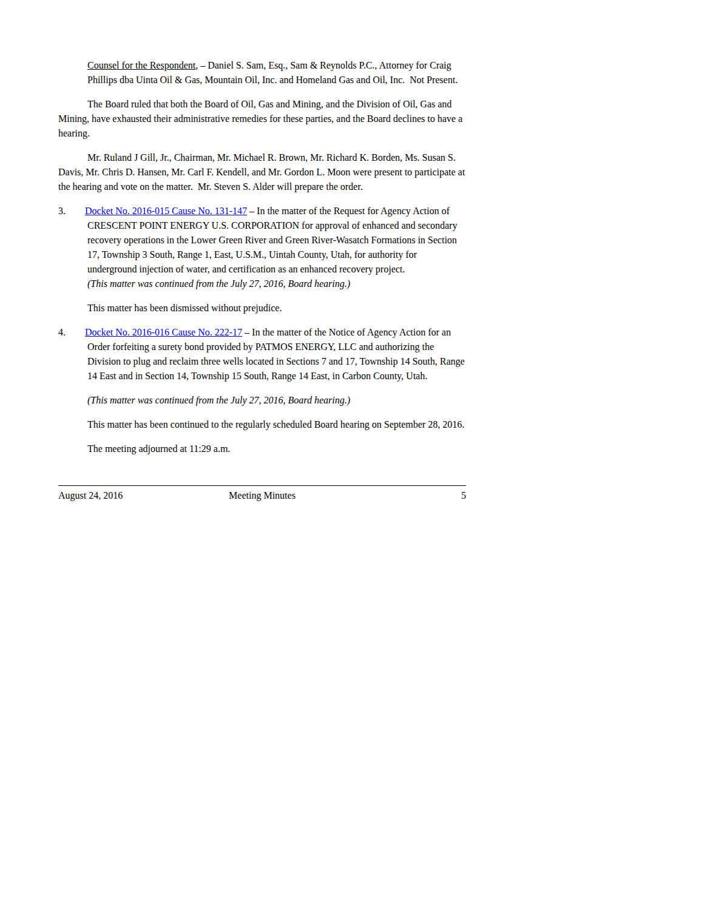Counsel for the Respondent, – Daniel S. Sam, Esq., Sam & Reynolds P.C., Attorney for Craig Phillips dba Uinta Oil & Gas, Mountain Oil, Inc. and Homeland Gas and Oil, Inc. Not Present.
The Board ruled that both the Board of Oil, Gas and Mining, and the Division of Oil, Gas and Mining, have exhausted their administrative remedies for these parties, and the Board declines to have a hearing.
Mr. Ruland J Gill, Jr., Chairman, Mr. Michael R. Brown, Mr. Richard K. Borden, Ms. Susan S. Davis, Mr. Chris D. Hansen, Mr. Carl F. Kendell, and Mr. Gordon L. Moon were present to participate at the hearing and vote on the matter. Mr. Steven S. Alder will prepare the order.
3. Docket No. 2016-015 Cause No. 131-147 – In the matter of the Request for Agency Action of CRESCENT POINT ENERGY U.S. CORPORATION for approval of enhanced and secondary recovery operations in the Lower Green River and Green River-Wasatch Formations in Section 17, Township 3 South, Range 1, East, U.S.M., Uintah County, Utah, for authority for underground injection of water, and certification as an enhanced recovery project.
(This matter was continued from the July 27, 2016, Board hearing.)
This matter has been dismissed without prejudice.
4. Docket No. 2016-016 Cause No. 222-17 – In the matter of the Notice of Agency Action for an Order forfeiting a surety bond provided by PATMOS ENERGY, LLC and authorizing the Division to plug and reclaim three wells located in Sections 7 and 17, Township 14 South, Range 14 East and in Section 14, Township 15 South, Range 14 East, in Carbon County, Utah.
(This matter was continued from the July 27, 2016, Board hearing.)
This matter has been continued to the regularly scheduled Board hearing on September 28, 2016.
The meeting adjourned at 11:29 a.m.
August 24, 2016 Meeting Minutes 5